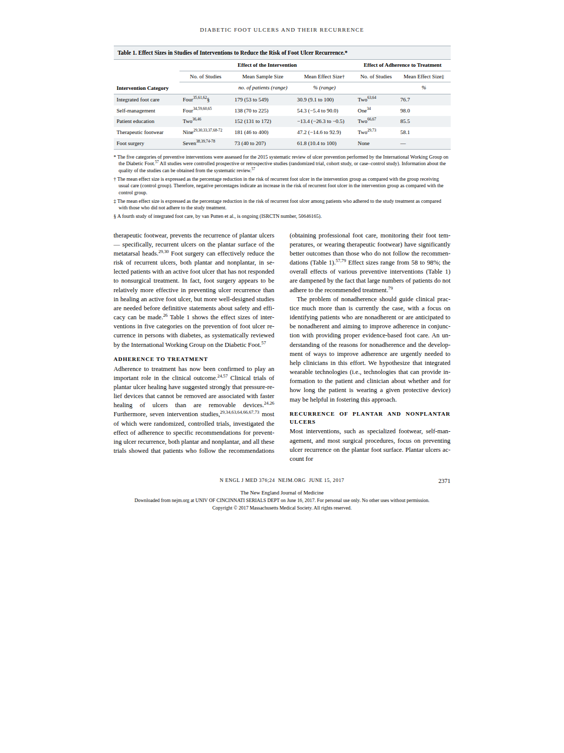Diabetic Foot Ulcers and Their Recurrence
Table 1. Effect Sizes in Studies of Interventions to Reduce the Risk of Foot Ulcer Recurrence.*
| Intervention Category | Effect of the Intervention | Effect of Adherence to Treatment |
| --- | --- | --- |
| No. of Studies | Mean Sample Size | Mean Effect Size† | No. of Studies | Mean Effect Size‡ |
| | no. of patients (range) | % (range) | | % |
| Integrated foot care | Four 35,61,62 § | 179 (53 to 549) | 30.9 (9.1 to 100) | Two 63,64 | 76.7 |
| Self-management | Four 34,59,60,65 | 138 (70 to 225) | 54.3 (−5.4 to 90.0) | One 34 | 98.0 |
| Patient education | Two 36,46 | 152 (131 to 172) | −13.4 (−26.3 to −0.5) | Two 66,67 | 85.5 |
| Therapeutic footwear | Nine 29,30,33,37,68-72 | 181 (46 to 400) | 47.2 (−14.6 to 92.9) | Two 29,73 | 58.1 |
| Foot surgery | Seven 38,39,74-78 | 73 (40 to 207) | 61.8 (10.4 to 100) | None | — |
* The five categories of preventive interventions were assessed for the 2015 systematic review of ulcer prevention performed by the International Working Group on the Diabetic Foot.57 All studies were controlled prospective or retrospective studies (randomized trial, cohort study, or case–control study). Information about the quality of the studies can be obtained from the systematic review.57
† The mean effect size is expressed as the percentage reduction in the risk of recurrent foot ulcer in the intervention group as compared with the group receiving usual care (control group). Therefore, negative percentages indicate an increase in the risk of recurrent foot ulcer in the intervention group as compared with the control group.
‡ The mean effect size is expressed as the percentage reduction in the risk of recurrent foot ulcer among patients who adhered to the study treatment as compared with those who did not adhere to the study treatment.
§ A fourth study of integrated foot care, by van Putten et al., is ongoing (ISRCTN number, 50646165).
therapeutic footwear, prevents the recurrence of plantar ulcers — specifically, recurrent ulcers on the plantar surface of the metatarsal heads.29,30 Foot surgery can effectively reduce the risk of recurrent ulcers, both plantar and nonplantar, in selected patients with an active foot ulcer that has not responded to nonsurgical treatment. In fact, foot surgery appears to be relatively more effective in preventing ulcer recurrence than in healing an active foot ulcer, but more well-designed studies are needed before definitive statements about safety and efficacy can be made.26 Table 1 shows the effect sizes of interventions in five categories on the prevention of foot ulcer recurrence in persons with diabetes, as systematically reviewed by the International Working Group on the Diabetic Foot.57
Adherence to Treatment
Adherence to treatment has now been confirmed to play an important role in the clinical outcome.24,57 Clinical trials of plantar ulcer healing have suggested strongly that pressure-relief devices that cannot be removed are associated with faster healing of ulcers than are removable devices.24,26 Furthermore, seven intervention studies,29,34,63,64,66,67,73 most of which were randomized, controlled trials, investigated the effect of adherence to specific recommendations for preventing ulcer recurrence, both plantar and nonplantar, and all these trials showed that patients who follow the recommendations (obtaining professional foot care, monitoring their foot temperatures, or wearing therapeutic footwear) have significantly better outcomes than those who do not follow the recommendations (Table 1).57,79 Effect sizes range from 58 to 98%; the overall effects of various preventive interventions (Table 1) are dampened by the fact that large numbers of patients do not adhere to the recommended treatment.79
The problem of nonadherence should guide clinical practice much more than is currently the case, with a focus on identifying patients who are nonadherent or are anticipated to be nonadherent and aiming to improve adherence in conjunction with providing proper evidence-based foot care. An understanding of the reasons for nonadherence and the development of ways to improve adherence are urgently needed to help clinicians in this effort. We hypothesize that integrated wearable technologies (i.e., technologies that can provide information to the patient and clinician about whether and for how long the patient is wearing a given protective device) may be helpful in fostering this approach.
Recurrence of Plantar and Nonplantar Ulcers
Most interventions, such as specialized footwear, self-management, and most surgical procedures, focus on preventing ulcer recurrence on the plantar foot surface. Plantar ulcers account for
n engl j med 376;24 nejm.org June 15, 2017 2371
The New England Journal of Medicine
Downloaded from nejm.org at UNIV OF CINCINNATI SERIALS DEPT on June 16, 2017. For personal use only. No other uses without permission.
Copyright © 2017 Massachusetts Medical Society. All rights reserved.